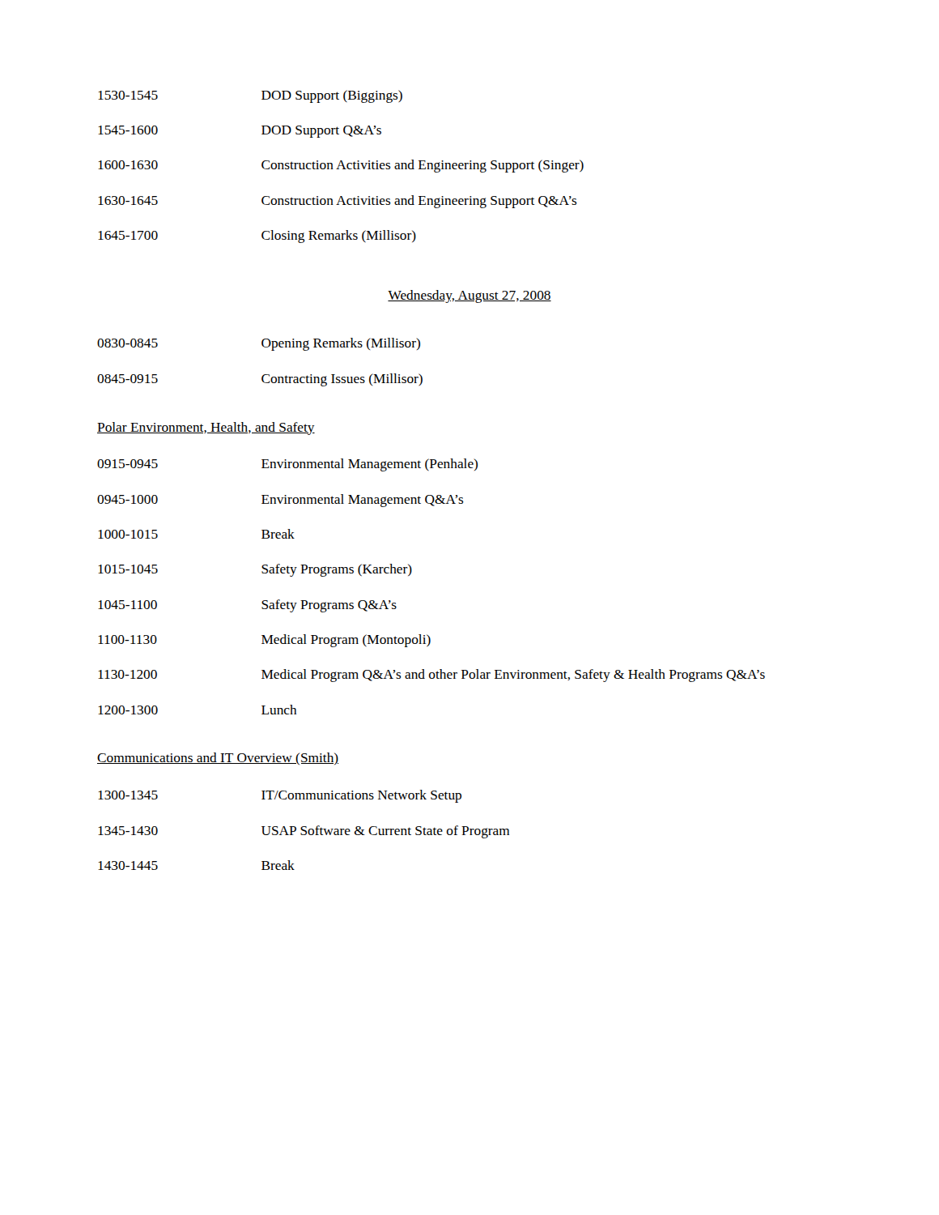| 1530-1545 | DOD Support (Biggings) |
| 1545-1600 | DOD Support Q&A’s |
| 1600-1630 | Construction Activities and Engineering Support (Singer) |
| 1630-1645 | Construction Activities and Engineering Support Q&A’s |
| 1645-1700 | Closing Remarks (Millisor) |
Wednesday, August 27, 2008
| 0830-0845 | Opening Remarks (Millisor) |
| 0845-0915 | Contracting Issues (Millisor) |
Polar Environment, Health, and Safety
| 0915-0945 | Environmental Management (Penhale) |
| 0945-1000 | Environmental Management Q&A’s |
| 1000-1015 | Break |
| 1015-1045 | Safety Programs (Karcher) |
| 1045-1100 | Safety Programs Q&A’s |
| 1100-1130 | Medical Program (Montopoli) |
| 1130-1200 | Medical Program Q&A’s and other Polar Environment, Safety & Health Programs Q&A’s |
| 1200-1300 | Lunch |
Communications and IT Overview (Smith)
| 1300-1345 | IT/Communications Network Setup |
| 1345-1430 | USAP Software & Current State of Program |
| 1430-1445 | Break |